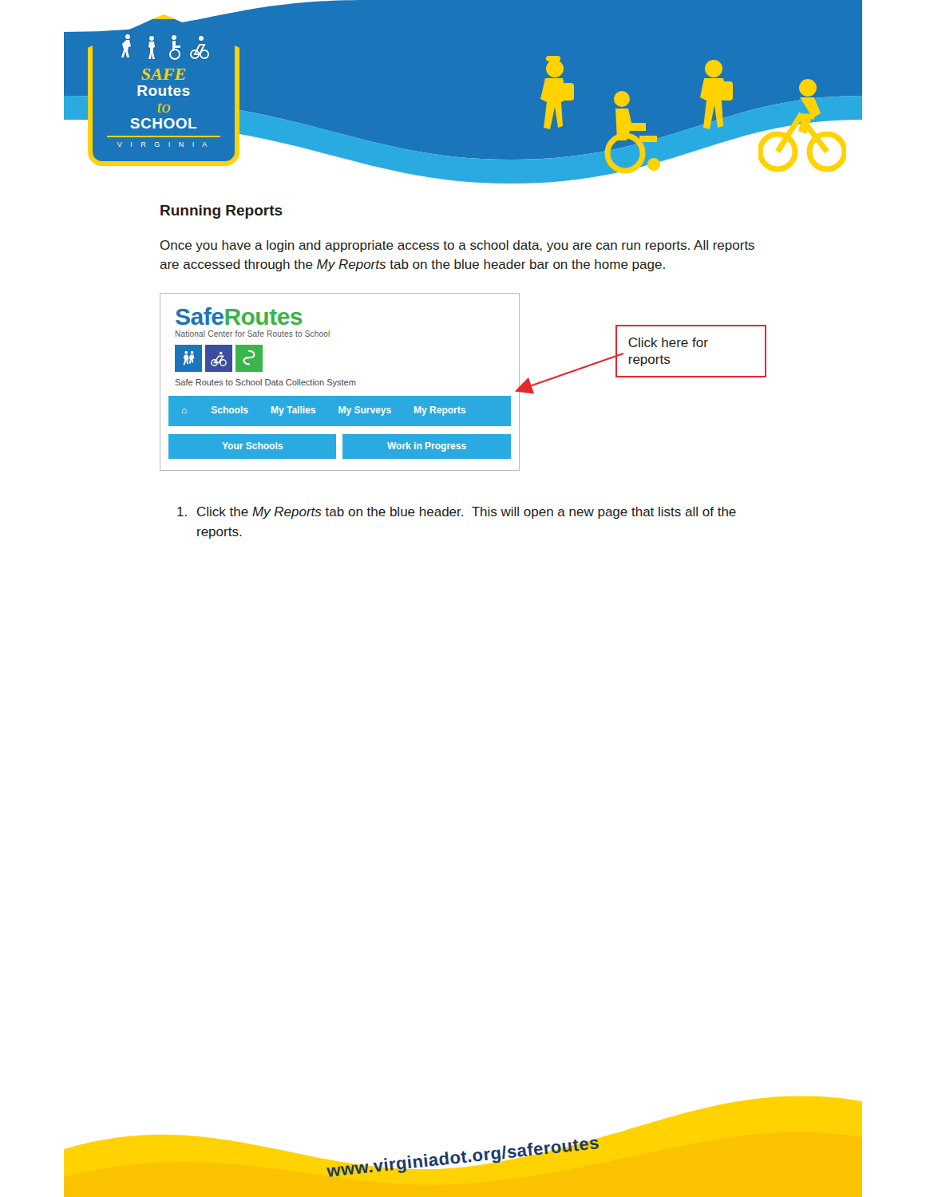SAFE Routes
to SCHOOL
V I R G I N I A
Running Reports
Once you have a login and appropriate access to a school data, you are can run reports. All reports are accessed through the My Reports tab on the blue header bar on the home page.
Safe Routes
National Center for Safe Routes to School
Safe Routes to School Data Collection System
⌂ Schools My Tallies My Surveys My Reports
Your Schools Work in Progress
Click here for reports
Click the My Reports tab on the blue header. This will open a new page that lists all of the reports.
www.virginiadot.org/saferoutes